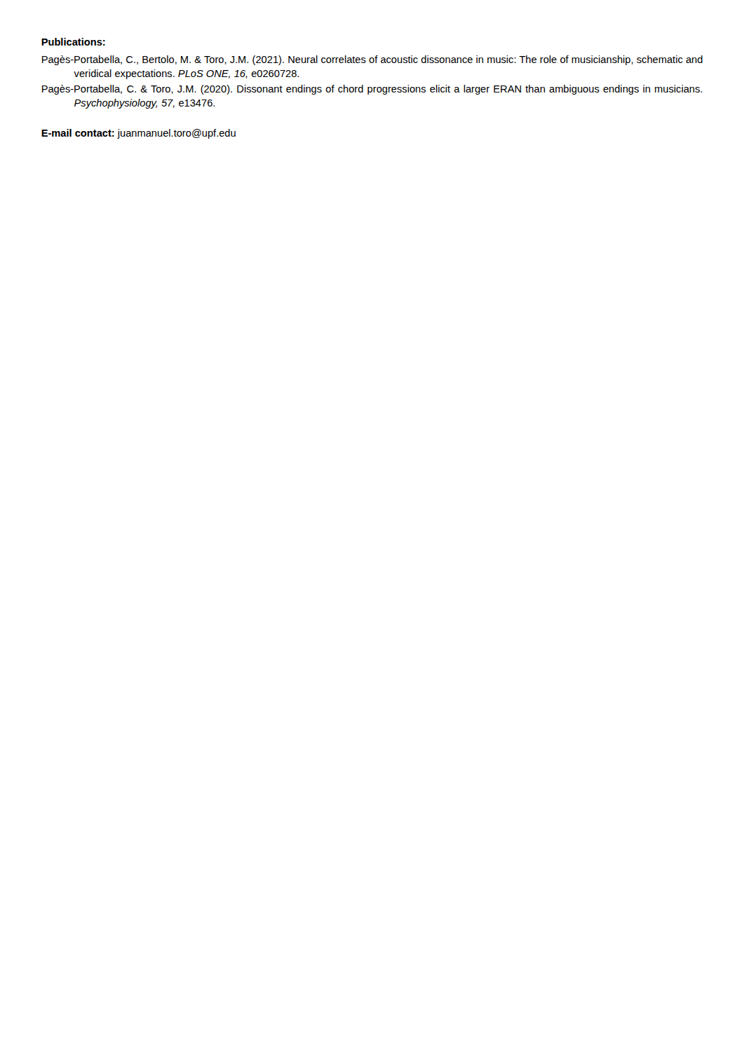Publications:
Pagès-Portabella, C., Bertolo, M. & Toro, J.M. (2021). Neural correlates of acoustic dissonance in music: The role of musicianship, schematic and veridical expectations. PLoS ONE, 16, e0260728.
Pagès-Portabella, C. & Toro, J.M. (2020). Dissonant endings of chord progressions elicit a larger ERAN than ambiguous endings in musicians. Psychophysiology, 57, e13476.
E-mail contact: juanmanuel.toro@upf.edu